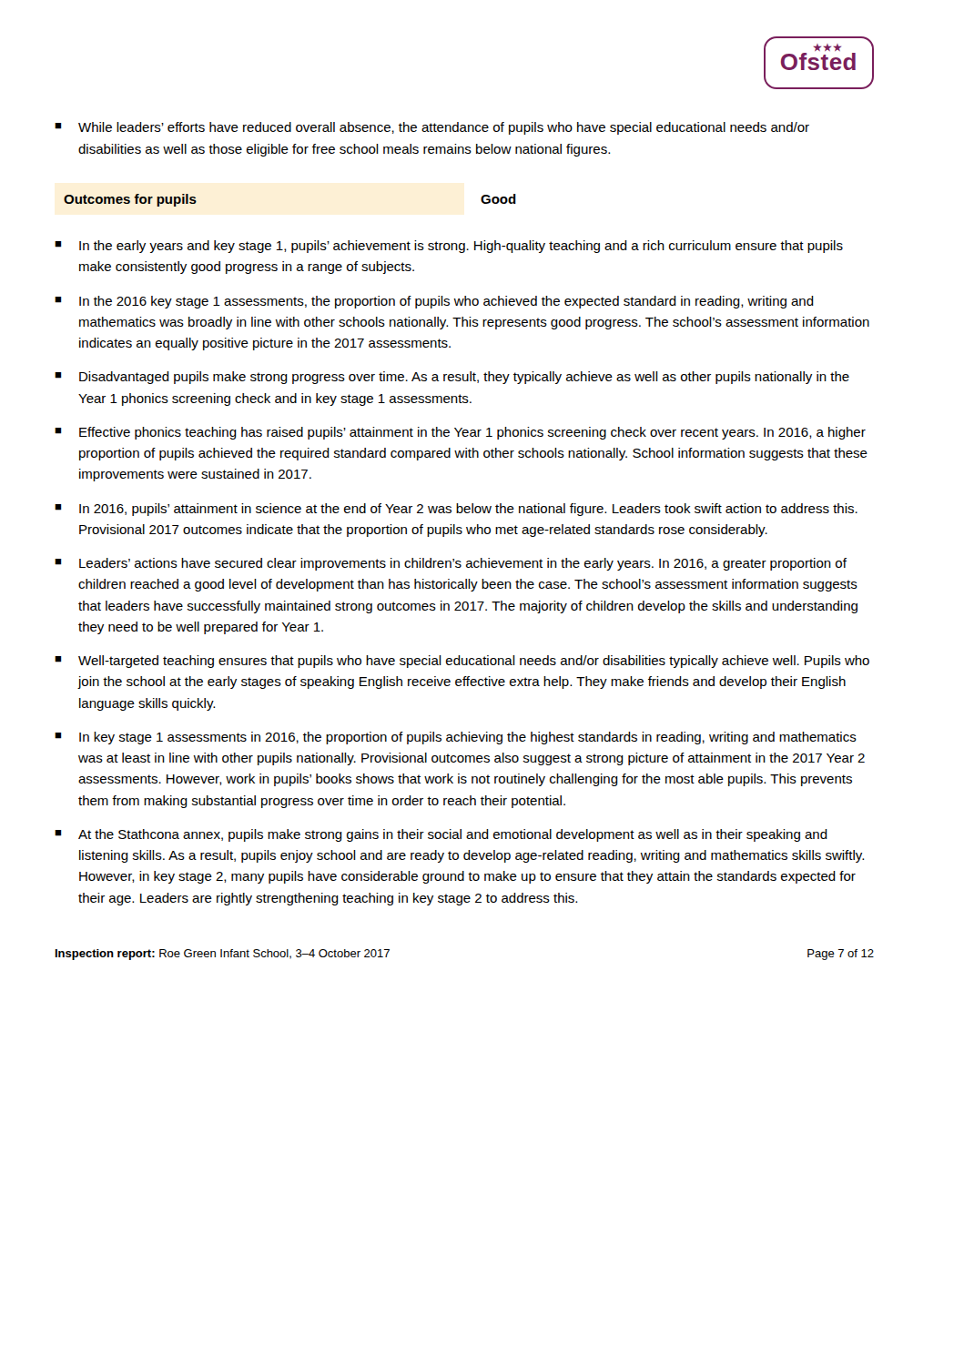★★★Ofsted
While leaders’ efforts have reduced overall absence, the attendance of pupils who have special educational needs and/or disabilities as well as those eligible for free school meals remains below national figures.
Outcomes for pupils
Good
In the early years and key stage 1, pupils’ achievement is strong. High-quality teaching and a rich curriculum ensure that pupils make consistently good progress in a range of subjects.
In the 2016 key stage 1 assessments, the proportion of pupils who achieved the expected standard in reading, writing and mathematics was broadly in line with other schools nationally. This represents good progress. The school’s assessment information indicates an equally positive picture in the 2017 assessments.
Disadvantaged pupils make strong progress over time. As a result, they typically achieve as well as other pupils nationally in the Year 1 phonics screening check and in key stage 1 assessments.
Effective phonics teaching has raised pupils’ attainment in the Year 1 phonics screening check over recent years. In 2016, a higher proportion of pupils achieved the required standard compared with other schools nationally. School information suggests that these improvements were sustained in 2017.
In 2016, pupils’ attainment in science at the end of Year 2 was below the national figure. Leaders took swift action to address this. Provisional 2017 outcomes indicate that the proportion of pupils who met age-related standards rose considerably.
Leaders’ actions have secured clear improvements in children’s achievement in the early years. In 2016, a greater proportion of children reached a good level of development than has historically been the case. The school’s assessment information suggests that leaders have successfully maintained strong outcomes in 2017. The majority of children develop the skills and understanding they need to be well prepared for Year 1.
Well-targeted teaching ensures that pupils who have special educational needs and/or disabilities typically achieve well. Pupils who join the school at the early stages of speaking English receive effective extra help. They make friends and develop their English language skills quickly.
In key stage 1 assessments in 2016, the proportion of pupils achieving the highest standards in reading, writing and mathematics was at least in line with other pupils nationally. Provisional outcomes also suggest a strong picture of attainment in the 2017 Year 2 assessments. However, work in pupils’ books shows that work is not routinely challenging for the most able pupils. This prevents them from making substantial progress over time in order to reach their potential.
At the Stathcona annex, pupils make strong gains in their social and emotional development as well as in their speaking and listening skills. As a result, pupils enjoy school and are ready to develop age-related reading, writing and mathematics skills swiftly. However, in key stage 2, many pupils have considerable ground to make up to ensure that they attain the standards expected for their age. Leaders are rightly strengthening teaching in key stage 2 to address this.
Inspection report: Roe Green Infant School, 3–4 October 2017
Page 7 of 12